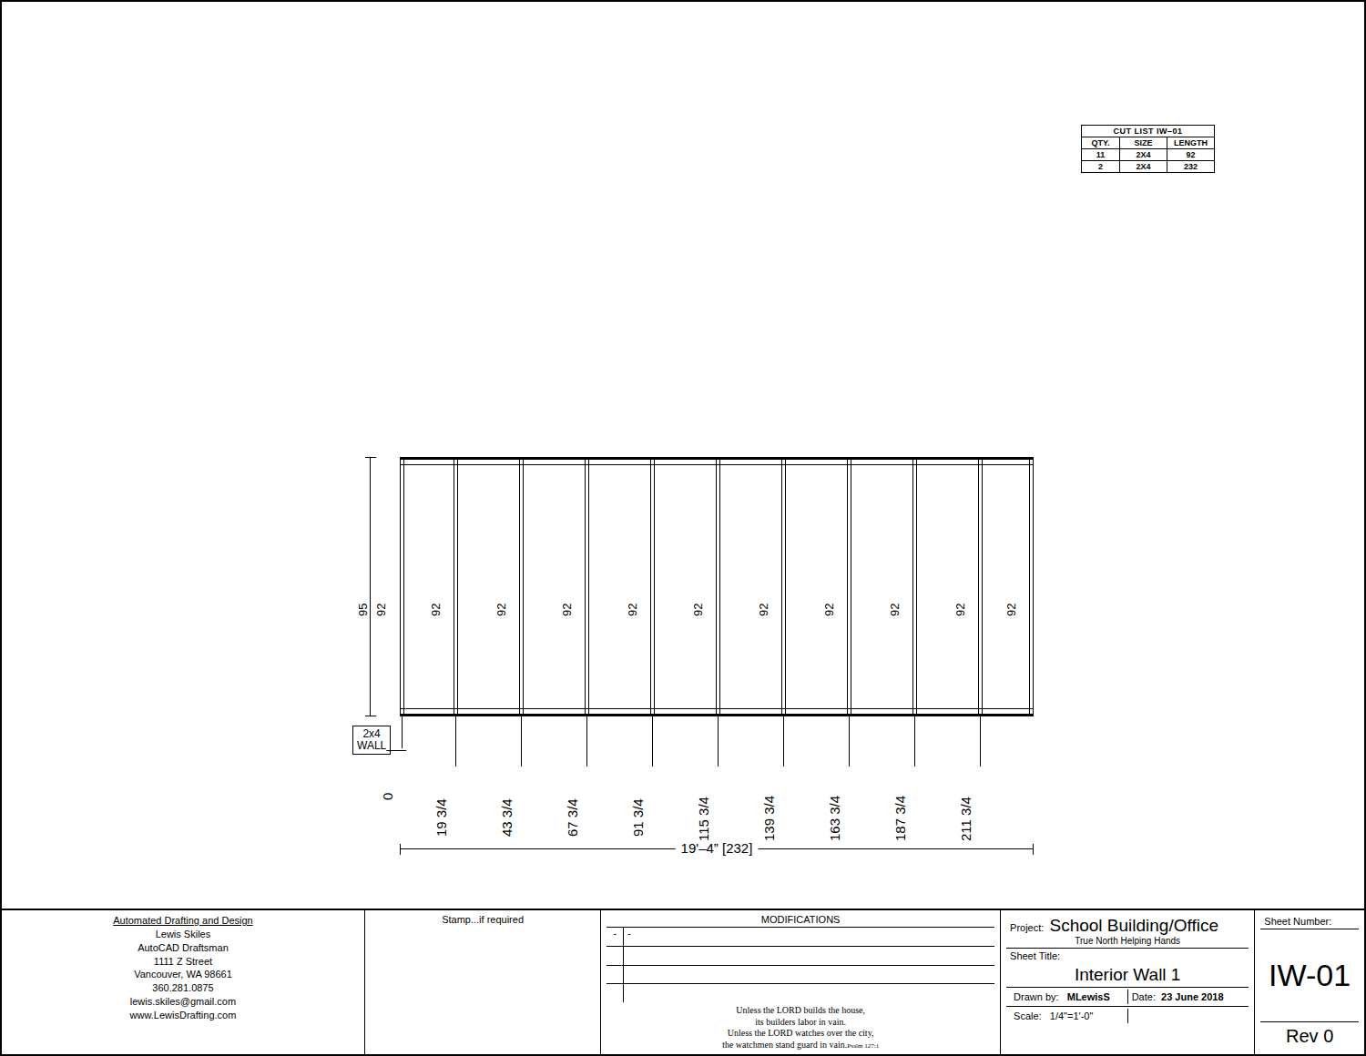| CUT LIST IW–01 |
| --- |
| QTY. | SIZE | LENGTH |
| 11 | 2X4 | 92 |
| 2 | 2X4 | 232 |
95
92
92
92
92
92
92
92
92
92
92
92
2x4
WALL
0
19 3/4
43 3/4
67 3/4
91 3/4
115 3/4
139 3/4
163 3/4
187 3/4
211 3/4
19'–4” [232]
Automated Drafting and Design
Lewis Skiles
AutoCAD Draftsman
1111 Z Street
Vancouver, WA 98661
360.281.0875
lewis.skiles@gmail.com
www.LewisDrafting.com
Stamp...if required
MODIFICATIONS
-
-
Unless the LORD builds the house,
its builders labor in vain.
Unless the LORD watches over the city,
the watchmen stand guard in vain.Psalm 127:1
Project: School Building/Office
True North Helping Hands
Sheet Title:
Interior Wall 1
Drawn by: MLewisS
Date: 23 June 2018
Scale: 1/4"=1'-0"
Sheet Number:
IW-01
Rev 0